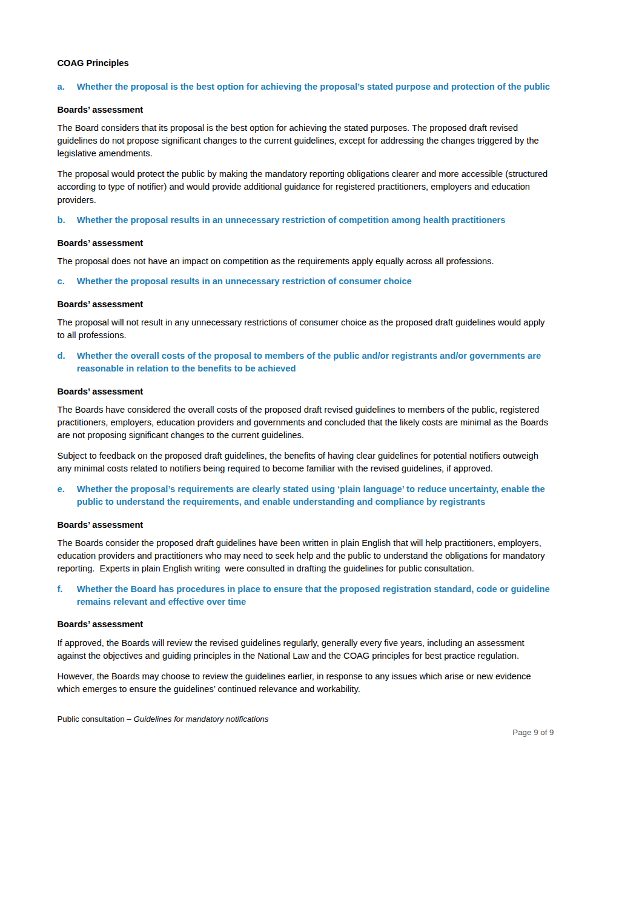COAG Principles
a. Whether the proposal is the best option for achieving the proposal’s stated purpose and protection of the public
Boards’ assessment
The Board considers that its proposal is the best option for achieving the stated purposes. The proposed draft revised guidelines do not propose significant changes to the current guidelines, except for addressing the changes triggered by the legislative amendments.
The proposal would protect the public by making the mandatory reporting obligations clearer and more accessible (structured according to type of notifier) and would provide additional guidance for registered practitioners, employers and education providers.
b. Whether the proposal results in an unnecessary restriction of competition among health practitioners
Boards’ assessment
The proposal does not have an impact on competition as the requirements apply equally across all professions.
c. Whether the proposal results in an unnecessary restriction of consumer choice
Boards’ assessment
The proposal will not result in any unnecessary restrictions of consumer choice as the proposed draft guidelines would apply to all professions.
d. Whether the overall costs of the proposal to members of the public and/or registrants and/or governments are reasonable in relation to the benefits to be achieved
Boards’ assessment
The Boards have considered the overall costs of the proposed draft revised guidelines to members of the public, registered practitioners, employers, education providers and governments and concluded that the likely costs are minimal as the Boards are not proposing significant changes to the current guidelines.
Subject to feedback on the proposed draft guidelines, the benefits of having clear guidelines for potential notifiers outweigh any minimal costs related to notifiers being required to become familiar with the revised guidelines, if approved.
e. Whether the proposal’s requirements are clearly stated using ‘plain language’ to reduce uncertainty, enable the public to understand the requirements, and enable understanding and compliance by registrants
Boards’ assessment
The Boards consider the proposed draft guidelines have been written in plain English that will help practitioners, employers, education providers and practitioners who may need to seek help and the public to understand the obligations for mandatory reporting. Experts in plain English writing were consulted in drafting the guidelines for public consultation.
f. Whether the Board has procedures in place to ensure that the proposed registration standard, code or guideline remains relevant and effective over time
Boards’ assessment
If approved, the Boards will review the revised guidelines regularly, generally every five years, including an assessment against the objectives and guiding principles in the National Law and the COAG principles for best practice regulation.
However, the Boards may choose to review the guidelines earlier, in response to any issues which arise or new evidence which emerges to ensure the guidelines’ continued relevance and workability.
Public consultation – Guidelines for mandatory notifications
Page 9 of 9